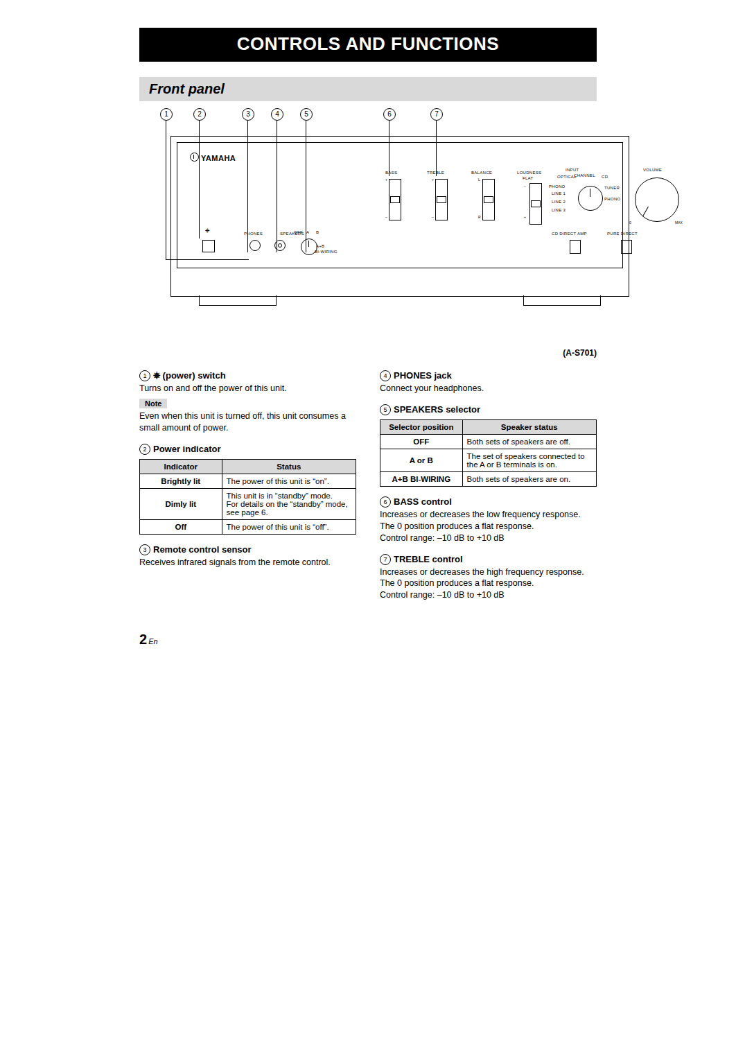CONTROLS AND FUNCTIONS
Front panel
1
2
3
4
5
6
7
YAMAHA
BASS
+
–
TREBLE
+
–
BALANCE
L
R
LOUDNESS
FLAT
–
+
INPUT
CHANNEL
OPTICAL
CD
PHONO
LINE 1
LINE 2
LINE 3
TUNER
PHONO
VOLUME
0
MAX
CD DIRECT AMP
PURE DIRECT
⎈
PHONES
SPEAKERS
OFF
A
B
A+B
BI-WIRING
(A-S701)
1⎈ (power) switch
Turns on and off the power of this unit.
Note
Even when this unit is turned off, this unit consumes a small amount of power.
2 Power indicator
| Indicator | Status |
| --- | --- |
| Brightly lit | The power of this unit is “on”. |
| Dimly lit | This unit is in “standby” mode. For details on the “standby” mode, see page 6. |
| Off | The power of this unit is “off”. |
3 Remote control sensor
Receives infrared signals from the remote control.
4 PHONES jack
Connect your headphones.
5 SPEAKERS selector
| Selector position | Speaker status |
| --- | --- |
| OFF | Both sets of speakers are off. |
| A or B | The set of speakers connected to the A or B terminals is on. |
| A+B BI-WIRING | Both sets of speakers are on. |
6 BASS control
Increases or decreases the low frequency response.
The 0 position produces a flat response.
Control range: –10 dB to +10 dB
7 TREBLE control
Increases or decreases the high frequency response.
The 0 position produces a flat response.
Control range: –10 dB to +10 dB
2En